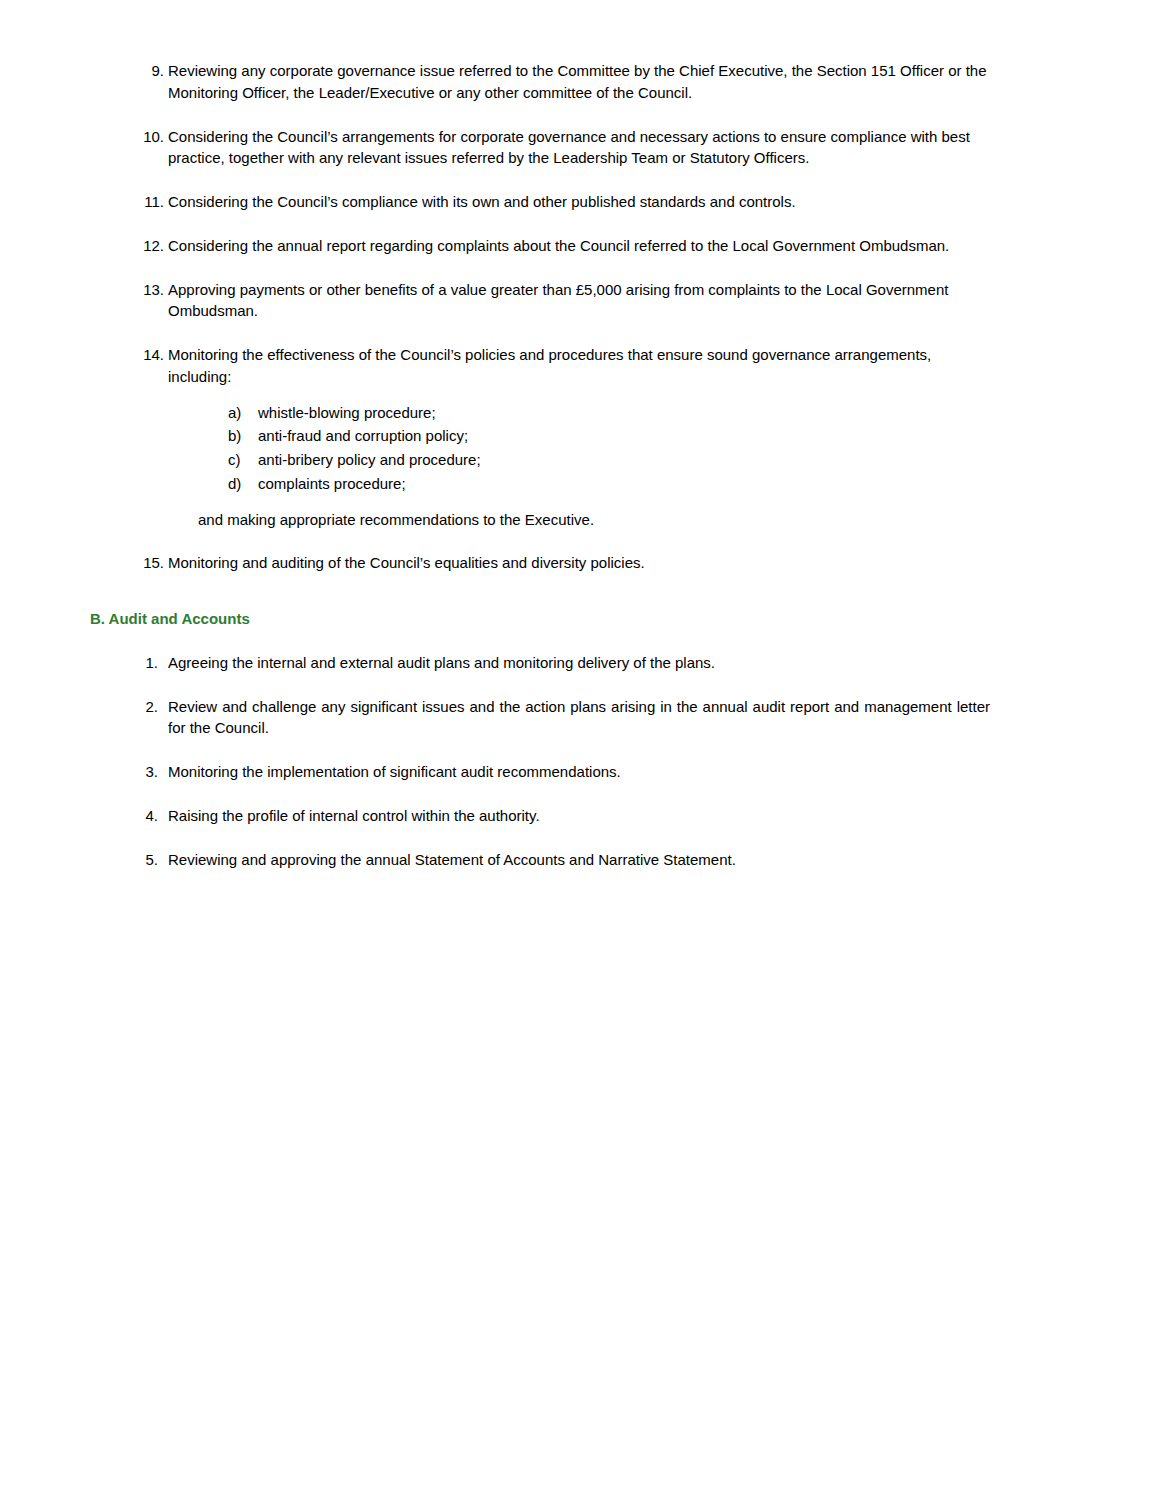9. Reviewing any corporate governance issue referred to the Committee by the Chief Executive, the Section 151 Officer or the Monitoring Officer, the Leader/Executive or any other committee of the Council.
10. Considering the Council’s arrangements for corporate governance and necessary actions to ensure compliance with best practice, together with any relevant issues referred by the Leadership Team or Statutory Officers.
11. Considering the Council’s compliance with its own and other published standards and controls.
12. Considering the annual report regarding complaints about the Council referred to the Local Government Ombudsman.
13. Approving payments or other benefits of a value greater than £5,000 arising from complaints to the Local Government Ombudsman.
14. Monitoring the effectiveness of the Council’s policies and procedures that ensure sound governance arrangements, including:
a) whistle-blowing procedure;
b) anti-fraud and corruption policy;
c) anti-bribery policy and procedure;
d) complaints procedure;
and making appropriate recommendations to the Executive.
15. Monitoring and auditing of the Council’s equalities and diversity policies.
B. Audit and Accounts
1. Agreeing the internal and external audit plans and monitoring delivery of the plans.
2. Review and challenge any significant issues and the action plans arising in the annual audit report and management letter for the Council.
3. Monitoring the implementation of significant audit recommendations.
4. Raising the profile of internal control within the authority.
5. Reviewing and approving the annual Statement of Accounts and Narrative Statement.